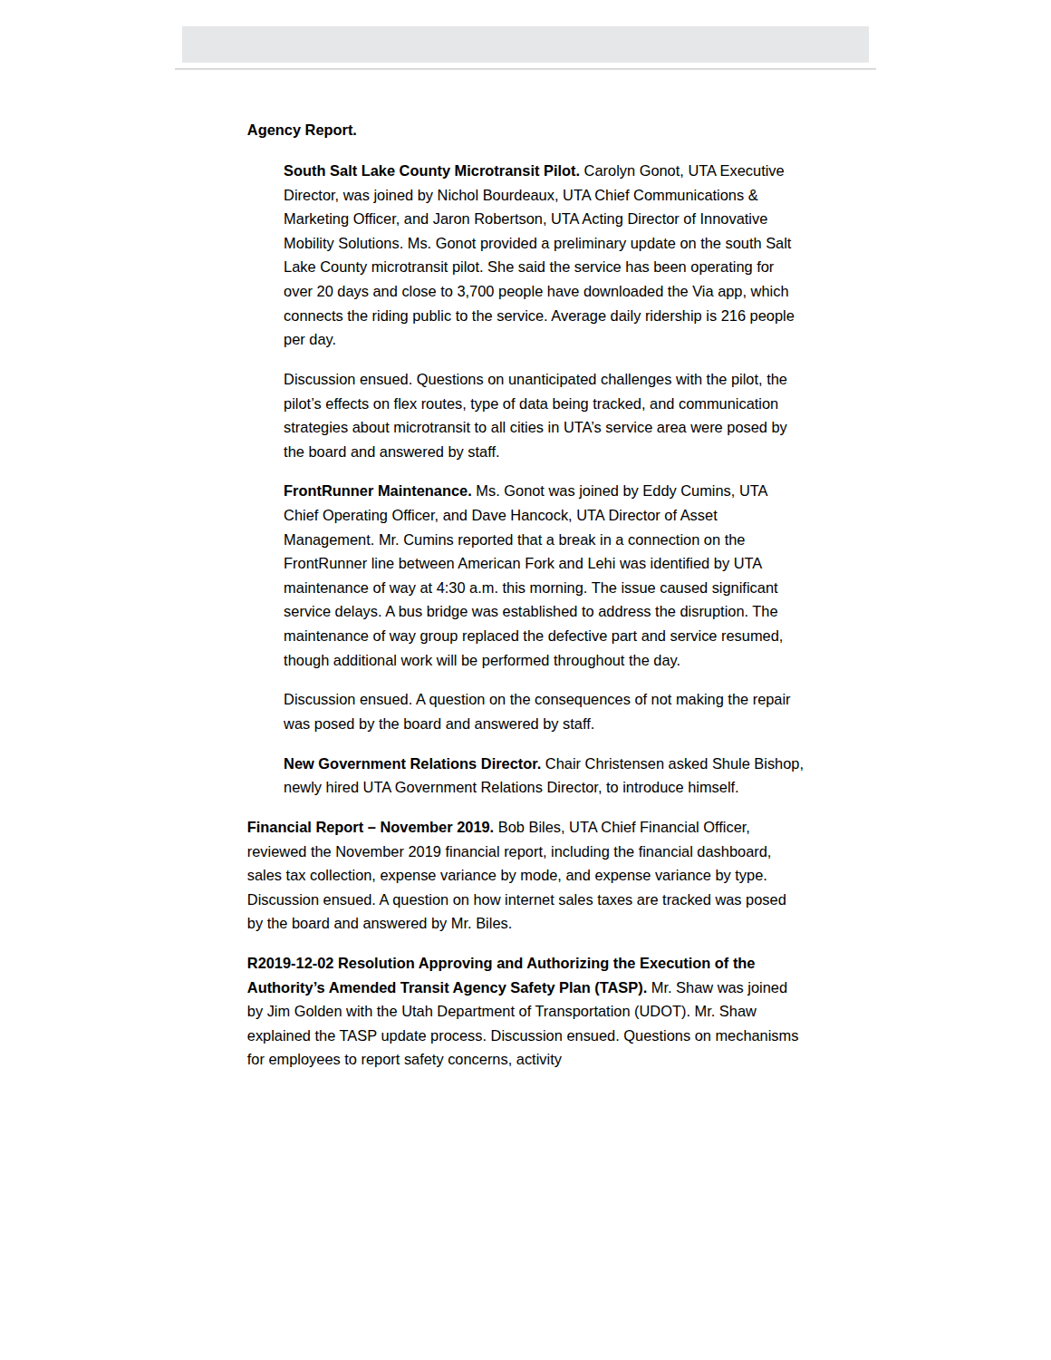Agency Report.
South Salt Lake County Microtransit Pilot. Carolyn Gonot, UTA Executive Director, was joined by Nichol Bourdeaux, UTA Chief Communications & Marketing Officer, and Jaron Robertson, UTA Acting Director of Innovative Mobility Solutions. Ms. Gonot provided a preliminary update on the south Salt Lake County microtransit pilot. She said the service has been operating for over 20 days and close to 3,700 people have downloaded the Via app, which connects the riding public to the service. Average daily ridership is 216 people per day.
Discussion ensued. Questions on unanticipated challenges with the pilot, the pilot’s effects on flex routes, type of data being tracked, and communication strategies about microtransit to all cities in UTA’s service area were posed by the board and answered by staff.
FrontRunner Maintenance. Ms. Gonot was joined by Eddy Cumins, UTA Chief Operating Officer, and Dave Hancock, UTA Director of Asset Management. Mr. Cumins reported that a break in a connection on the FrontRunner line between American Fork and Lehi was identified by UTA maintenance of way at 4:30 a.m. this morning. The issue caused significant service delays. A bus bridge was established to address the disruption. The maintenance of way group replaced the defective part and service resumed, though additional work will be performed throughout the day.
Discussion ensued. A question on the consequences of not making the repair was posed by the board and answered by staff.
New Government Relations Director. Chair Christensen asked Shule Bishop, newly hired UTA Government Relations Director, to introduce himself.
Financial Report – November 2019. Bob Biles, UTA Chief Financial Officer, reviewed the November 2019 financial report, including the financial dashboard, sales tax collection, expense variance by mode, and expense variance by type. Discussion ensued. A question on how internet sales taxes are tracked was posed by the board and answered by Mr. Biles.
R2019-12-02 Resolution Approving and Authorizing the Execution of the Authority’s Amended Transit Agency Safety Plan (TASP). Mr. Shaw was joined by Jim Golden with the Utah Department of Transportation (UDOT). Mr. Shaw explained the TASP update process. Discussion ensued. Questions on mechanisms for employees to report safety concerns, activity